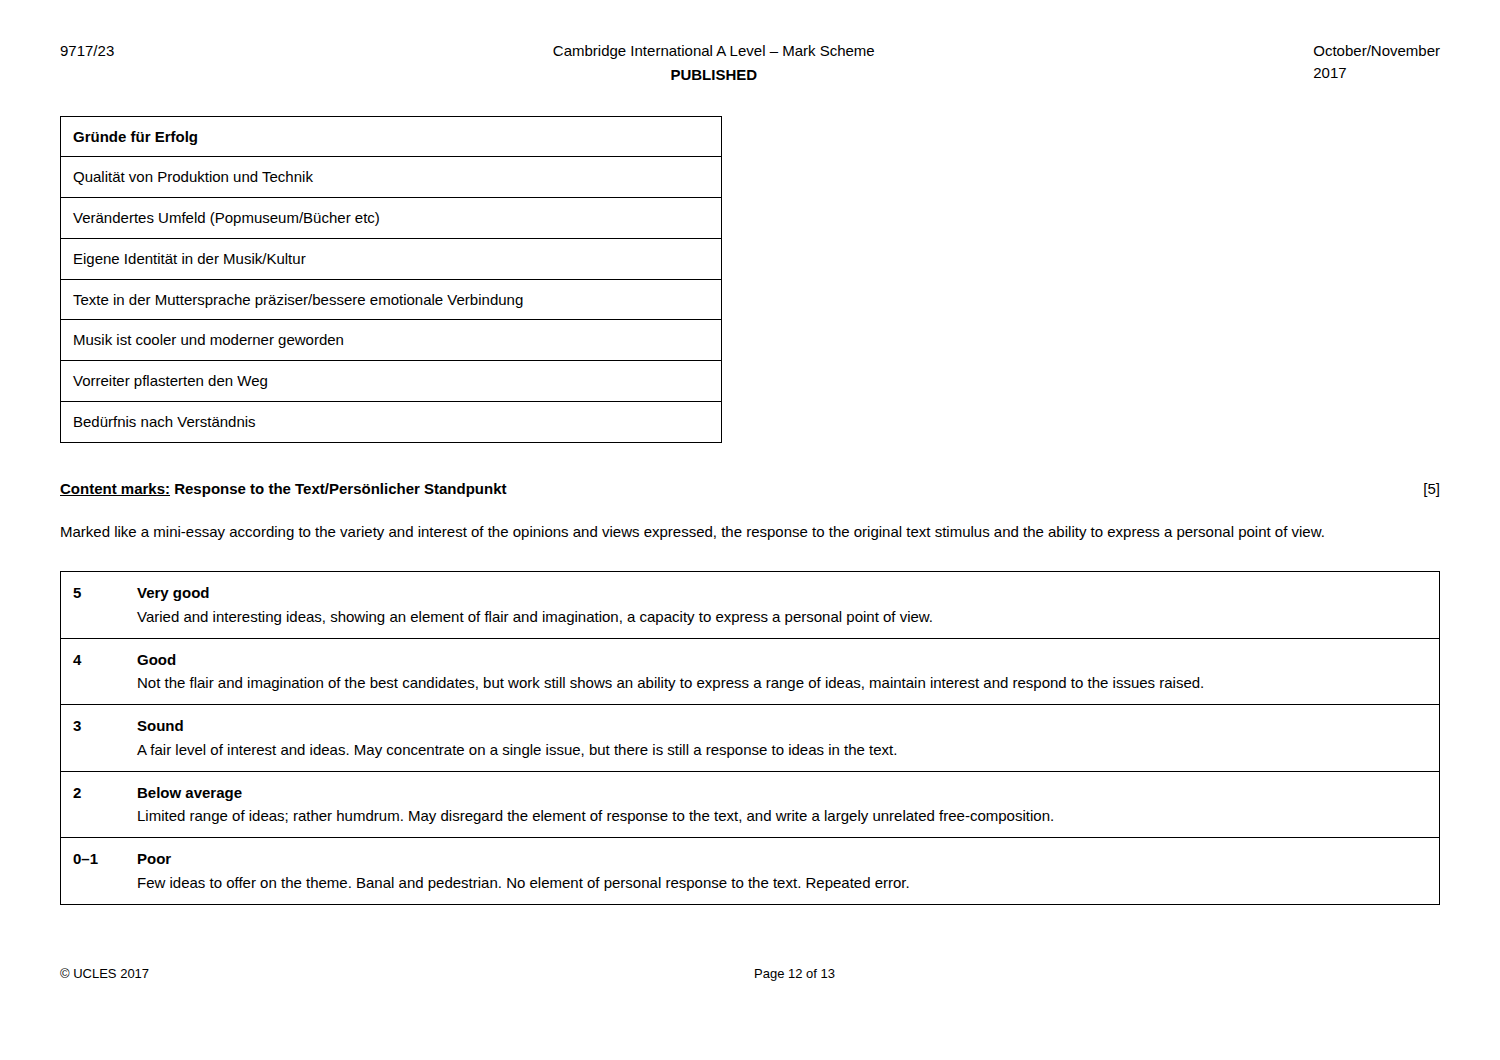9717/23
Cambridge International A Level – Mark Scheme PUBLISHED
October/November 2017
| Gründe für Erfolg |
| Qualität von Produktion und Technik |
| Verändertes Umfeld (Popmuseum/Bücher etc) |
| Eigene Identität in der Musik/Kultur |
| Texte in der Muttersprache präziser/bessere emotionale Verbindung |
| Musik ist cooler und moderner geworden |
| Vorreiter pflasterten den Weg |
| Bedürfnis nach Verständnis |
Content marks: Response to the Text/Persönlicher Standpunkt
[5]
Marked like a mini-essay according to the variety and interest of the opinions and views expressed, the response to the original text stimulus and the ability to express a personal point of view.
| 5 | Very good Varied and interesting ideas, showing an element of flair and imagination, a capacity to express a personal point of view. |
| 4 | Good Not the flair and imagination of the best candidates, but work still shows an ability to express a range of ideas, maintain interest and respond to the issues raised. |
| 3 | Sound A fair level of interest and ideas. May concentrate on a single issue, but there is still a response to ideas in the text. |
| 2 | Below average Limited range of ideas; rather humdrum. May disregard the element of response to the text, and write a largely unrelated free-composition. |
| 0–1 | Poor Few ideas to offer on the theme. Banal and pedestrian. No element of personal response to the text. Repeated error. |
© UCLES 2017
Page 12 of 13